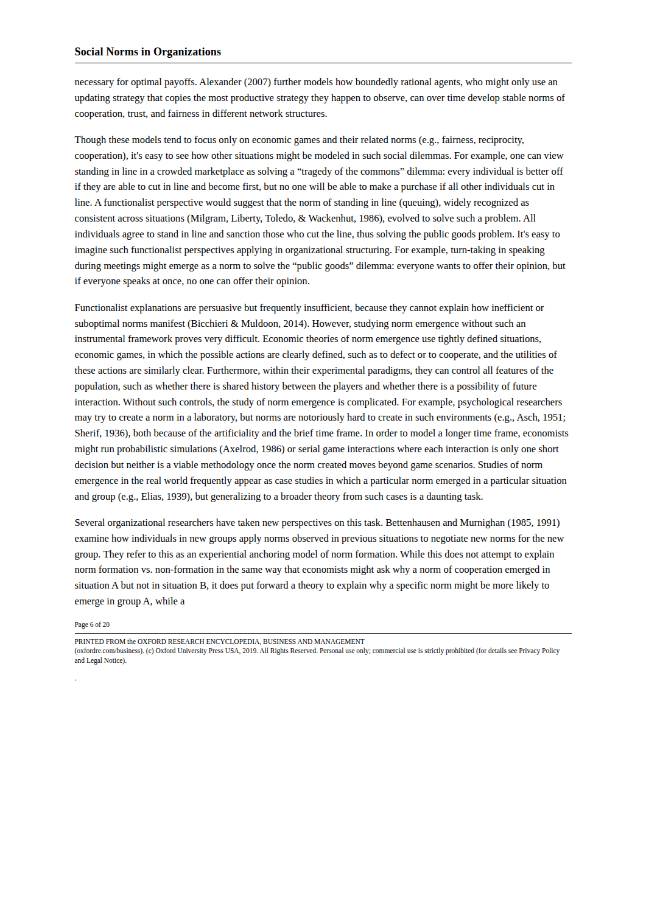Social Norms in Organizations
necessary for optimal payoffs. Alexander (2007) further models how boundedly rational agents, who might only use an updating strategy that copies the most productive strategy they happen to observe, can over time develop stable norms of cooperation, trust, and fairness in different network structures.
Though these models tend to focus only on economic games and their related norms (e.g., fairness, reciprocity, cooperation), it's easy to see how other situations might be modeled in such social dilemmas. For example, one can view standing in line in a crowded marketplace as solving a “tragedy of the commons” dilemma: every individual is better off if they are able to cut in line and become first, but no one will be able to make a purchase if all other individuals cut in line. A functionalist perspective would suggest that the norm of standing in line (queuing), widely recognized as consistent across situations (Milgram, Liberty, Toledo, & Wackenhut, 1986), evolved to solve such a problem. All individuals agree to stand in line and sanction those who cut the line, thus solving the public goods problem. It's easy to imagine such functionalist perspectives applying in organizational structuring. For example, turn-taking in speaking during meetings might emerge as a norm to solve the “public goods” dilemma: everyone wants to offer their opinion, but if everyone speaks at once, no one can offer their opinion.
Functionalist explanations are persuasive but frequently insufficient, because they cannot explain how inefficient or suboptimal norms manifest (Bicchieri & Muldoon, 2014). However, studying norm emergence without such an instrumental framework proves very difficult. Economic theories of norm emergence use tightly defined situations, economic games, in which the possible actions are clearly defined, such as to defect or to cooperate, and the utilities of these actions are similarly clear. Furthermore, within their experimental paradigms, they can control all features of the population, such as whether there is shared history between the players and whether there is a possibility of future interaction. Without such controls, the study of norm emergence is complicated. For example, psychological researchers may try to create a norm in a laboratory, but norms are notoriously hard to create in such environments (e.g., Asch, 1951; Sherif, 1936), both because of the artificiality and the brief time frame. In order to model a longer time frame, economists might run probabilistic simulations (Axelrod, 1986) or serial game interactions where each interaction is only one short decision but neither is a viable methodology once the norm created moves beyond game scenarios. Studies of norm emergence in the real world frequently appear as case studies in which a particular norm emerged in a particular situation and group (e.g., Elias, 1939), but generalizing to a broader theory from such cases is a daunting task.
Several organizational researchers have taken new perspectives on this task. Bettenhausen and Murnighan (1985, 1991) examine how individuals in new groups apply norms observed in previous situations to negotiate new norms for the new group. They refer to this as an experiential anchoring model of norm formation. While this does not attempt to explain norm formation vs. non-formation in the same way that economists might ask why a norm of cooperation emerged in situation A but not in situation B, it does put forward a theory to explain why a specific norm might be more likely to emerge in group A, while a
Page 6 of 20
PRINTED FROM the OXFORD RESEARCH ENCYCLOPEDIA, BUSINESS AND MANAGEMENT (oxfordre.com/business). (c) Oxford University Press USA, 2019. All Rights Reserved. Personal use only; commercial use is strictly prohibited (for details see Privacy Policy and Legal Notice).
.